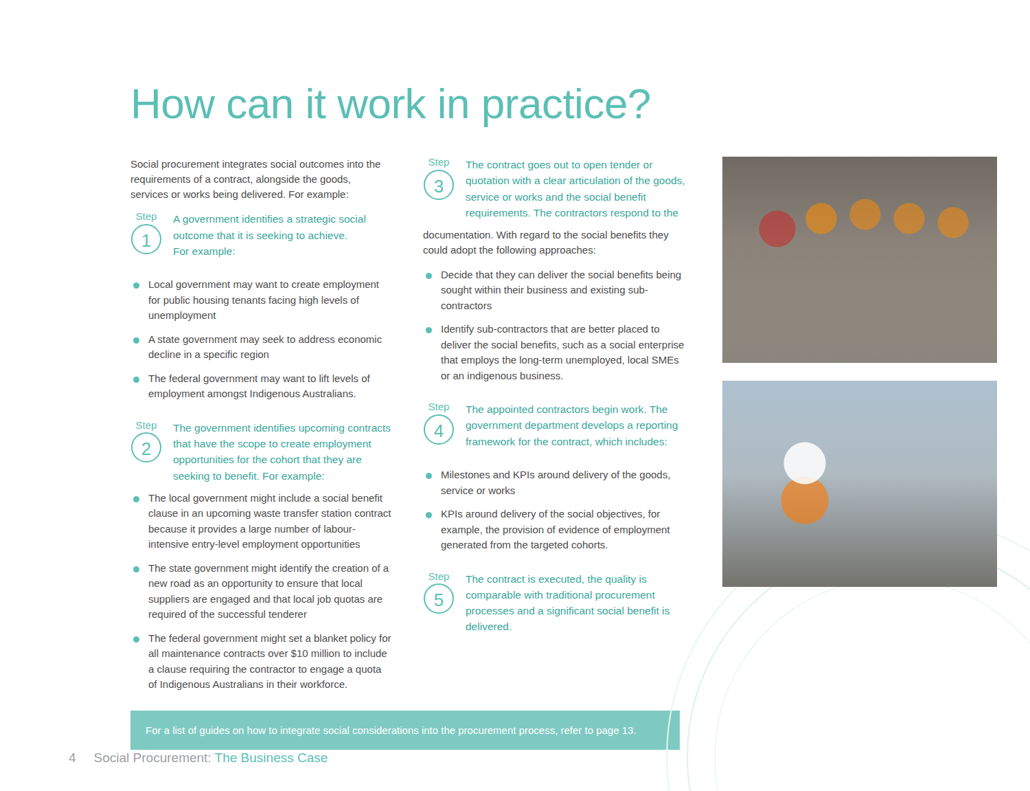How can it work in practice?
Social procurement integrates social outcomes into the requirements of a contract, alongside the goods, services or works being delivered. For example:
Step 1
A government identifies a strategic social outcome that it is seeking to achieve.
For example:
Local government may want to create employment for public housing tenants facing high levels of unemployment
A state government may seek to address economic decline in a specific region
The federal government may want to lift levels of employment amongst Indigenous Australians.
Step 2
The government identifies upcoming contracts that have the scope to create employment opportunities for the cohort that they are seeking to benefit. For example:
The local government might include a social benefit clause in an upcoming waste transfer station contract because it provides a large number of labour-intensive entry-level employment opportunities
The state government might identify the creation of a new road as an opportunity to ensure that local suppliers are engaged and that local job quotas are required of the successful tenderer
The federal government might set a blanket policy for all maintenance contracts over $10 million to include a clause requiring the contractor to engage a quota of Indigenous Australians in their workforce.
Step 3
The contract goes out to open tender or quotation with a clear articulation of the goods, service or works and the social benefit requirements. The contractors respond to the
documentation. With regard to the social benefits they could adopt the following approaches:
Decide that they can deliver the social benefits being sought within their business and existing sub-contractors
Identify sub-contractors that are better placed to deliver the social benefits, such as a social enterprise that employs the long-term unemployed, local SMEs or an indigenous business.
Step 4
The appointed contractors begin work. The government department develops a reporting framework for the contract, which includes:
Milestones and KPIs around delivery of the goods, service or works
KPIs around delivery of the social objectives, for example, the provision of evidence of employment generated from the targeted cohorts.
Step 5
The contract is executed, the quality is comparable with traditional procurement processes and a significant social benefit is delivered.
For a list of guides on how to integrate social considerations into the procurement process, refer to page 13.
4 Social Procurement: The Business Case